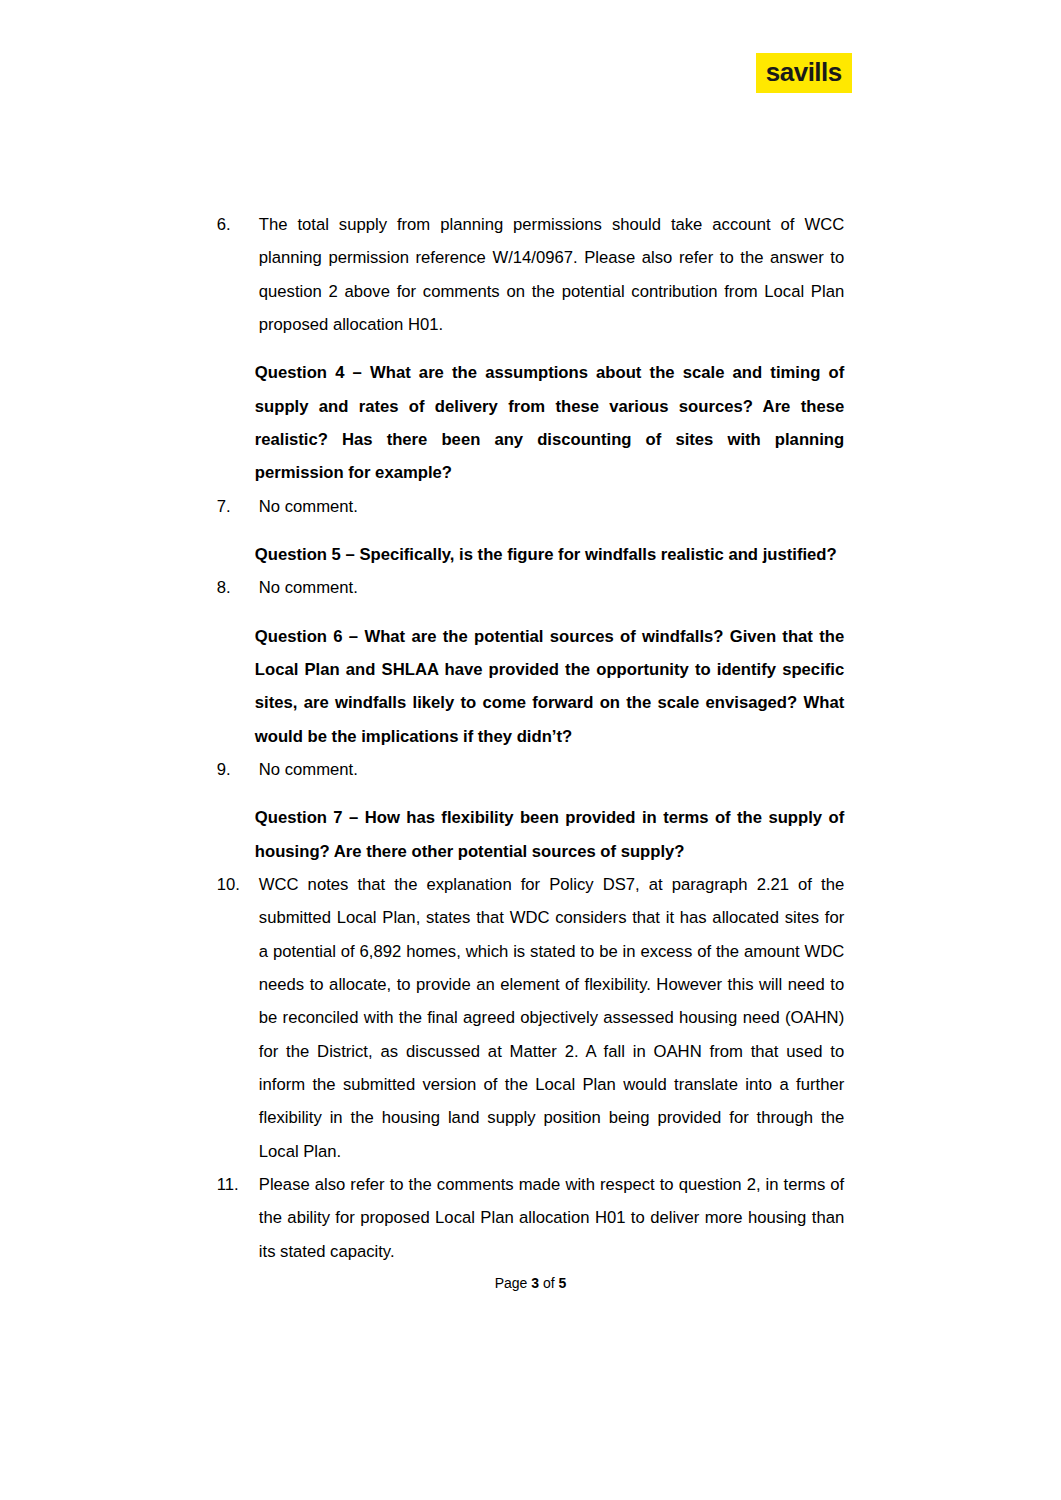savills
6.
The total supply from planning permissions should take account of WCC planning permission reference W/14/0967. Please also refer to the answer to question 2 above for comments on the potential contribution from Local Plan proposed allocation H01.
Question 4 – What are the assumptions about the scale and timing of supply and rates of delivery from these various sources? Are these realistic? Has there been any discounting of sites with planning permission for example?
7.
No comment.
Question 5 – Specifically, is the figure for windfalls realistic and justified?
8.
No comment.
Question 6 – What are the potential sources of windfalls? Given that the Local Plan and SHLAA have provided the opportunity to identify specific sites, are windfalls likely to come forward on the scale envisaged? What would be the implications if they didn’t?
9.
No comment.
Question 7 – How has flexibility been provided in terms of the supply of housing? Are there other potential sources of supply?
10.
WCC notes that the explanation for Policy DS7, at paragraph 2.21 of the submitted Local Plan, states that WDC considers that it has allocated sites for a potential of 6,892 homes, which is stated to be in excess of the amount WDC needs to allocate, to provide an element of flexibility. However this will need to be reconciled with the final agreed objectively assessed housing need (OAHN) for the District, as discussed at Matter 2. A fall in OAHN from that used to inform the submitted version of the Local Plan would translate into a further flexibility in the housing land supply position being provided for through the Local Plan.
11.
Please also refer to the comments made with respect to question 2, in terms of the ability for proposed Local Plan allocation H01 to deliver more housing than its stated capacity.
Page 3 of 5